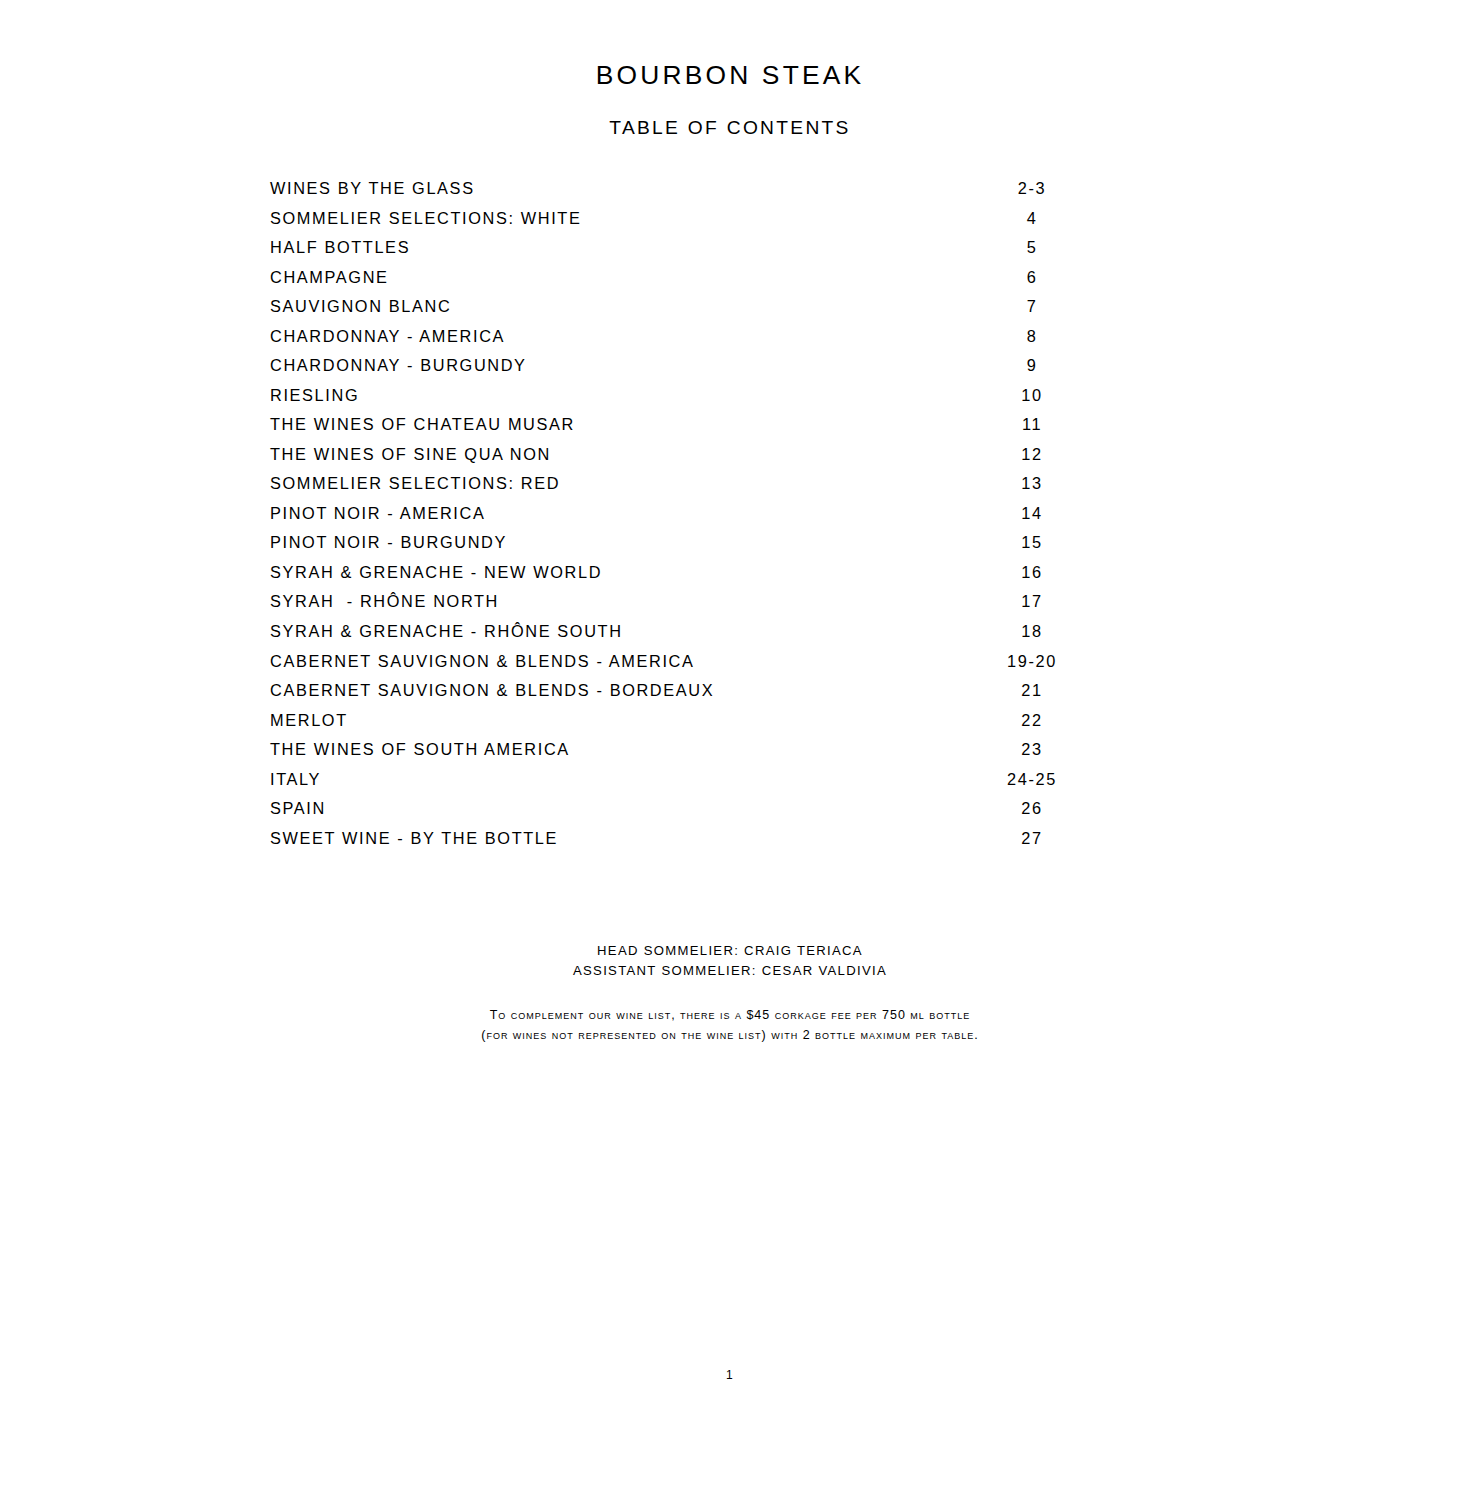BOURBON STEAK
TABLE OF CONTENTS
| WINES BY THE GLASS | 2-3 |
| SOMMELIER SELECTIONS: WHITE | 4 |
| HALF BOTTLES | 5 |
| CHAMPAGNE | 6 |
| SAUVIGNON BLANC | 7 |
| CHARDONNAY - AMERICA | 8 |
| CHARDONNAY - BURGUNDY | 9 |
| RIESLING | 10 |
| THE WINES OF CHATEAU MUSAR | 11 |
| THE WINES OF SINE QUA NON | 12 |
| SOMMELIER SELECTIONS: RED | 13 |
| PINOT NOIR - AMERICA | 14 |
| PINOT NOIR - BURGUNDY | 15 |
| SYRAH & GRENACHE - NEW WORLD | 16 |
| SYRAH - RHÔNE NORTH | 17 |
| SYRAH & GRENACHE - RHÔNE SOUTH | 18 |
| CABERNET SAUVIGNON & BLENDS - AMERICA | 19-20 |
| CABERNET SAUVIGNON & BLENDS - BORDEAUX | 21 |
| MERLOT | 22 |
| THE WINES OF SOUTH AMERICA | 23 |
| ITALY | 24-25 |
| SPAIN | 26 |
| SWEET WINE - BY THE BOTTLE | 27 |
HEAD SOMMELIER: CRAIG TERIACA
ASSISTANT SOMMELIER: CESAR VALDIVIA
To complement our wine list, there is a $45 corkage fee per 750 ml bottle
(for wines not represented on the wine list) with 2 bottle maximum per table.
1